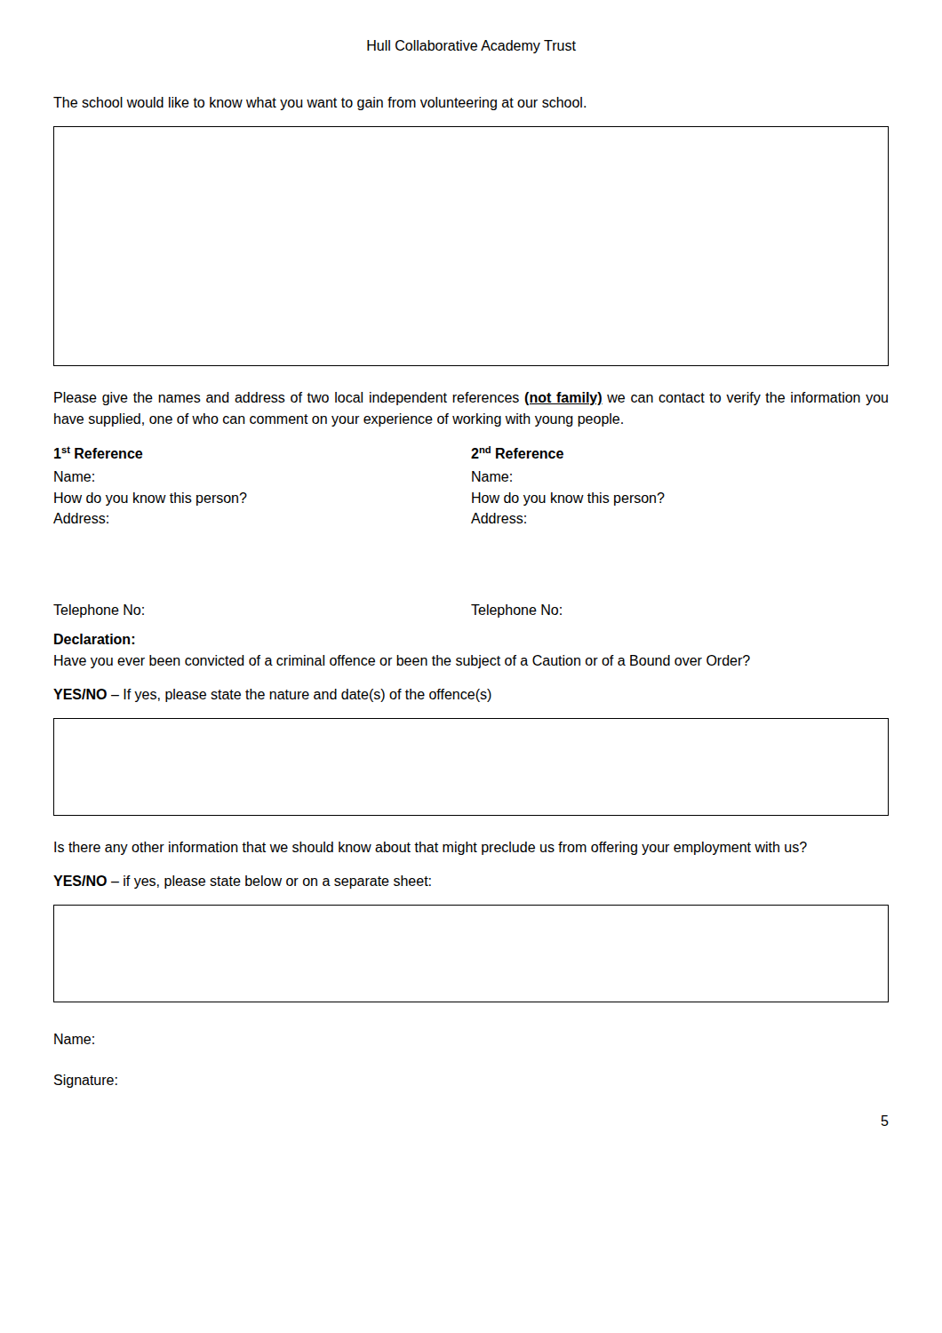Hull Collaborative Academy Trust
The school would like to know what you want to gain from volunteering at our school.
Please give the names and address of two local independent references (not family) we can contact to verify the information you have supplied, one of who can comment on your experience of working with young people.
| 1 st Reference Name: How do you know this person? Address: Telephone No: | 2 nd Reference Name: How do you know this person? Address: Telephone No: |
Declaration:
Have you ever been convicted of a criminal offence or been the subject of a Caution or of a Bound over Order?
YES/NO – If yes, please state the nature and date(s) of the offence(s)
Is there any other information that we should know about that might preclude us from offering your employment with us?
YES/NO – if yes, please state below or on a separate sheet:
Name:
Signature:
5